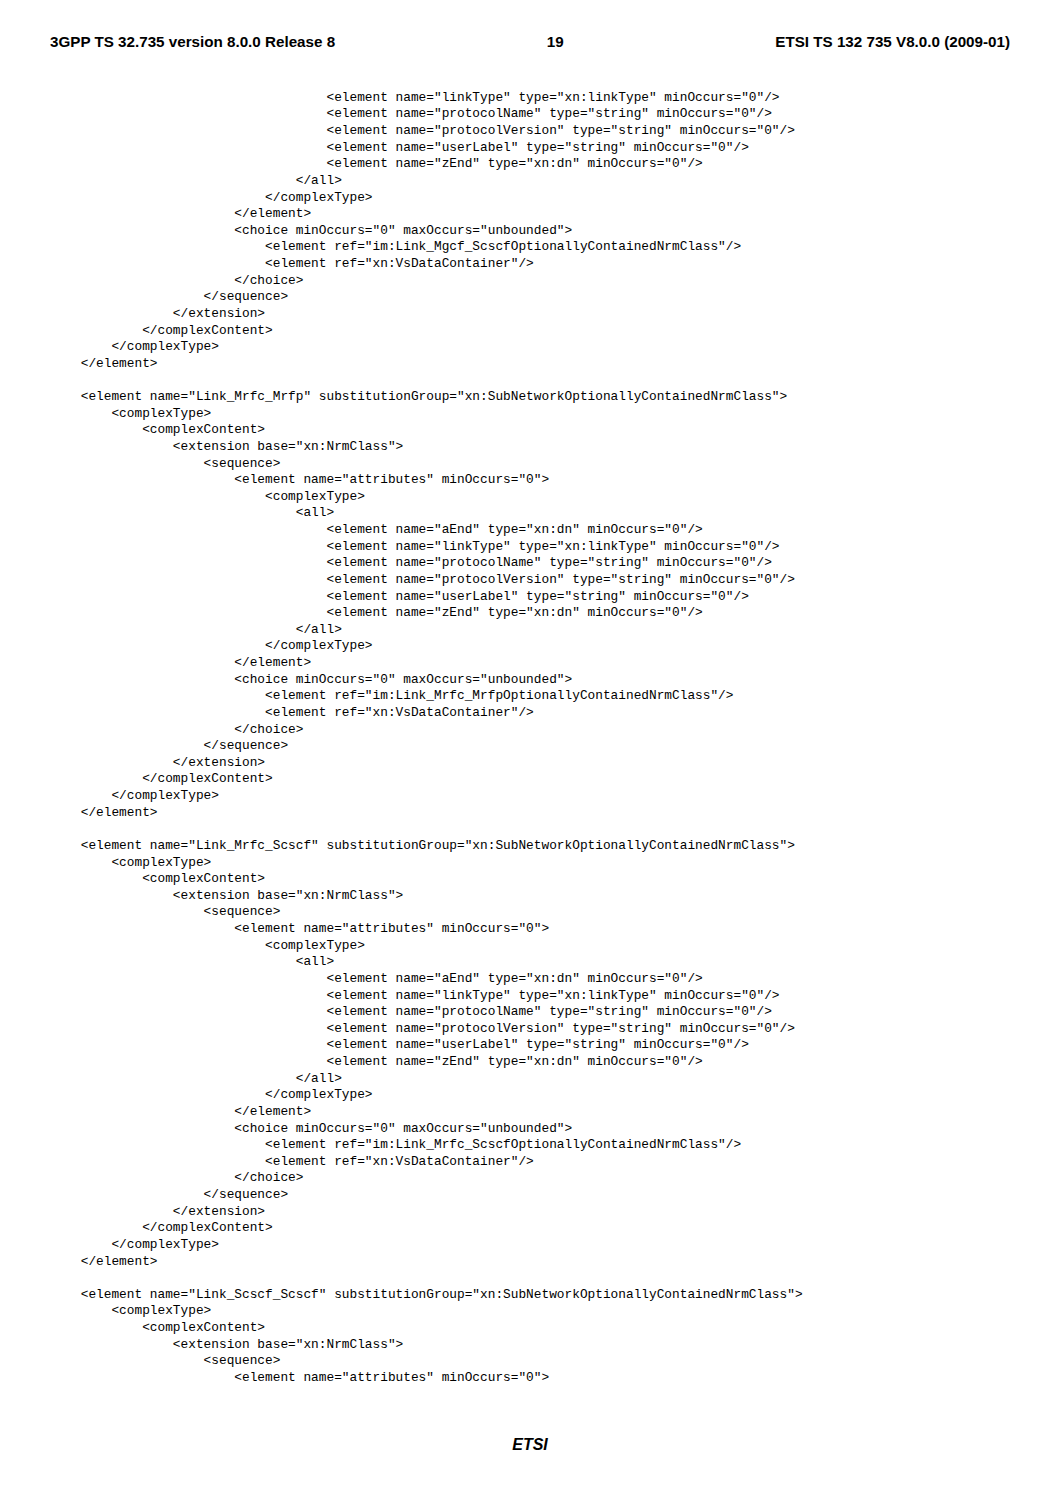3GPP TS 32.735 version 8.0.0 Release 8 19 ETSI TS 132 735 V8.0.0 (2009-01)
                                    <element name="linkType" type="xn:linkType" minOccurs="0"/>
                                    <element name="protocolName" type="string" minOccurs="0"/>
                                    <element name="protocolVersion" type="string" minOccurs="0"/>
                                    <element name="userLabel" type="string" minOccurs="0"/>
                                    <element name="zEnd" type="xn:dn" minOccurs="0"/>
                                </all>
                            </complexType>
                        </element>
                        <choice minOccurs="0" maxOccurs="unbounded">
                            <element ref="im:Link_Mgcf_ScscfOptionallyContainedNrmClass"/>
                            <element ref="xn:VsDataContainer"/>
                        </choice>
                    </sequence>
                </extension>
            </complexContent>
        </complexType>
    </element>

    <element name="Link_Mrfc_Mrfp" substitutionGroup="xn:SubNetworkOptionallyContainedNrmClass">
        <complexType>
            <complexContent>
                <extension base="xn:NrmClass">
                    <sequence>
                        <element name="attributes" minOccurs="0">
                            <complexType>
                                <all>
                                    <element name="aEnd" type="xn:dn" minOccurs="0"/>
                                    <element name="linkType" type="xn:linkType" minOccurs="0"/>
                                    <element name="protocolName" type="string" minOccurs="0"/>
                                    <element name="protocolVersion" type="string" minOccurs="0"/>
                                    <element name="userLabel" type="string" minOccurs="0"/>
                                    <element name="zEnd" type="xn:dn" minOccurs="0"/>
                                </all>
                            </complexType>
                        </element>
                        <choice minOccurs="0" maxOccurs="unbounded">
                            <element ref="im:Link_Mrfc_MrfpOptionallyContainedNrmClass"/>
                            <element ref="xn:VsDataContainer"/>
                        </choice>
                    </sequence>
                </extension>
            </complexContent>
        </complexType>
    </element>

    <element name="Link_Mrfc_Scscf" substitutionGroup="xn:SubNetworkOptionallyContainedNrmClass">
        <complexType>
            <complexContent>
                <extension base="xn:NrmClass">
                    <sequence>
                        <element name="attributes" minOccurs="0">
                            <complexType>
                                <all>
                                    <element name="aEnd" type="xn:dn" minOccurs="0"/>
                                    <element name="linkType" type="xn:linkType" minOccurs="0"/>
                                    <element name="protocolName" type="string" minOccurs="0"/>
                                    <element name="protocolVersion" type="string" minOccurs="0"/>
                                    <element name="userLabel" type="string" minOccurs="0"/>
                                    <element name="zEnd" type="xn:dn" minOccurs="0"/>
                                </all>
                            </complexType>
                        </element>
                        <choice minOccurs="0" maxOccurs="unbounded">
                            <element ref="im:Link_Mrfc_ScscfOptionallyContainedNrmClass"/>
                            <element ref="xn:VsDataContainer"/>
                        </choice>
                    </sequence>
                </extension>
            </complexContent>
        </complexType>
    </element>

    <element name="Link_Scscf_Scscf" substitutionGroup="xn:SubNetworkOptionallyContainedNrmClass">
        <complexType>
            <complexContent>
                <extension base="xn:NrmClass">
                    <sequence>
                        <element name="attributes" minOccurs="0">
ETSI